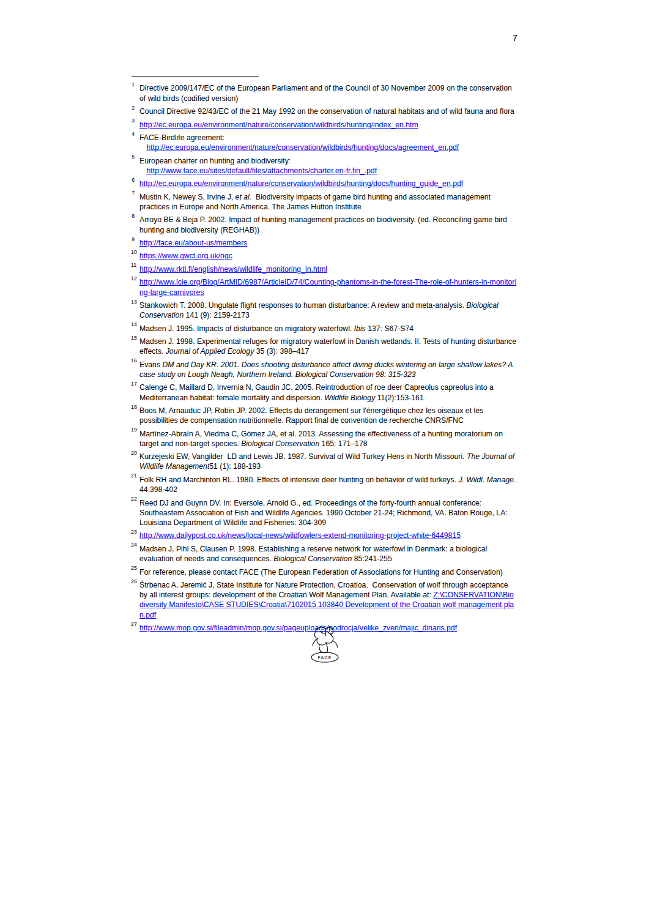7
1 Directive 2009/147/EC of the European Parliament and of the Council of 30 November 2009 on the conservation of wild birds (codified version)
2 Council Directive 92/43/EC of the 21 May 1992 on the conservation of natural habitats and of wild fauna and flora
3 http://ec.europa.eu/environment/nature/conservation/wildbirds/hunting/index_en.htm
4 FACE-Birdlife agreement: http://ec.europa.eu/environment/nature/conservation/wildbirds/hunting/docs/agreement_en.pdf
5 European charter on hunting and biodiversity: http://www.face.eu/sites/default/files/attachments/charter.en-fr.fin_.pdf
6 http://ec.europa.eu/environment/nature/conservation/wildbirds/hunting/docs/hunting_guide_en.pdf
7 Mustin K, Newey S, Irvine J, et al. Biodiversity impacts of game bird hunting and associated management practices in Europe and North America. The James Hutton Institute
8 Arroyo BE & Beja P. 2002. Impact of hunting management practices on biodiversity. (ed. Reconciling game bird hunting and biodiversity (REGHAB))
9 http://face.eu/about-us/members
10 https://www.gwct.org.uk/ngc
11 http://www.rktl.fi/english/news/wildlife_monitoring_in.html
12 http://www.lcie.org/Blog/ArtMID/6987/ArticleID/74/Counting-phantoms-in-the-forest-The-role-of-hunters-in-monitoring-large-carnivores
13 Stankowich T. 2008. Ungulate flight responses to human disturbance: A review and meta-analysis. Biological Conservation 141 (9): 2159-2173
14 Madsen J. 1995. Impacts of disturbance on migratory waterfowl. Ibis 137: S67-S74
15 Madsen J. 1998. Experimental refuges for migratory waterfowl in Danish wetlands. II. Tests of hunting disturbance effects. Journal of Applied Ecology 35 (3): 398–417
16 Evans DM and Day KR. 2001. Does shooting disturbance affect diving ducks wintering on large shallow lakes? A case study on Lough Neagh, Northern Ireland. Biological Conservation 98: 315-323
17 Calenge C, Maillard D, Invernia N, Gaudin JC. 2005. Reintroduction of roe deer Capreolus capreolus into a Mediterranean habitat: female mortality and dispersion. Wildlife Biology 11(2):153-161
18 Boos M, Arnauduc JP, Robin JP. 2002. Effects du derangement sur l'énergétique chez les oiseaux et les possibilities de compensation nutritionnelle. Rapport final de convention de recherche CNRS/FNC
19 Martínez-Abraín A, Viedma C, Gómez JA, et al. 2013. Assessing the effectiveness of a hunting moratorium on target and non-target species. Biological Conservation 165: 171–178
20 Kurzejeski EW, Vangilder LD and Lewis JB. 1987. Survival of Wild Turkey Hens in North Missouri. The Journal of Wildlife Management51 (1): 188-193
21 Folk RH and Marchinton RL. 1980. Effects of intensive deer hunting on behavior of wild turkeys. J. Wildl. Manage. 44:398-402
22 Reed DJ and Guynn DV. In: Eversole, Arnold G., ed. Proceedings of the forty-fourth annual conference: Southeastern Association of Fish and Wildlife Agencies. 1990 October 21-24; Richmond, VA. Baton Rouge, LA: Louisiana Department of Wildlife and Fisheries: 304-309
23 http://www.dailypost.co.uk/news/local-news/wildfowlers-extend-monitoring-project-white-6449815
24 Madsen J, Pihl S, Clausen P. 1998. Establishing a reserve network for waterfowl in Denmark: a biological evaluation of needs and consequences. Biological Conservation 85:241-255
25 For reference, please contact FACE (The European Federation of Associations for Hunting and Conservation)
26 Štrbenac A, Jeremić J, State Institute for Nature Protection, Croatioa. Conservation of wolf through acceptance by all interest groups: development of the Croatian Wolf Management Plan. Available at: Z:\CONSERVATION\Biodiversity Manifesto\CASE STUDIES\Croatia\7102015 103840 Development of the Croatian wolf management plan.pdf
27 http://www.mop.gov.si/fileadmin/mop.gov.si/pageuploads/podrocja/velike_zveri/majic_dinaris.pdf
FACE